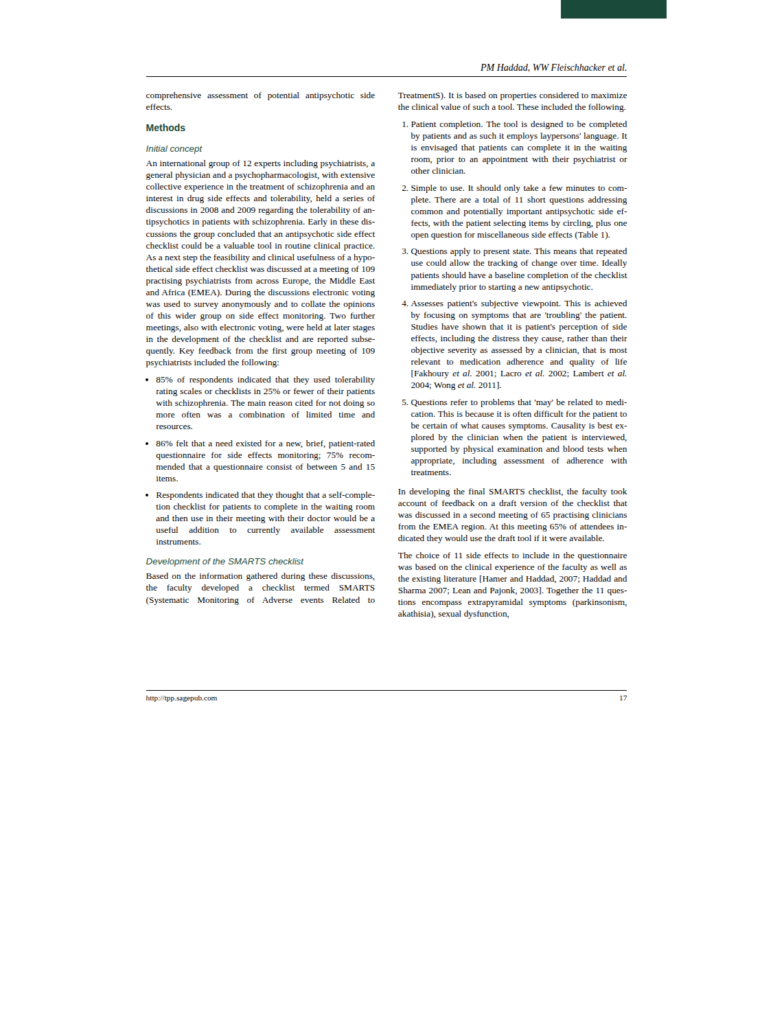PM Haddad, WW Fleischhacker et al.
comprehensive assessment of potential antipsychotic side effects.
Methods
Initial concept
An international group of 12 experts including psychiatrists, a general physician and a psychopharmacologist, with extensive collective experience in the treatment of schizophrenia and an interest in drug side effects and tolerability, held a series of discussions in 2008 and 2009 regarding the tolerability of antipsychotics in patients with schizophrenia. Early in these discussions the group concluded that an antipsychotic side effect checklist could be a valuable tool in routine clinical practice. As a next step the feasibility and clinical usefulness of a hypothetical side effect checklist was discussed at a meeting of 109 practising psychiatrists from across Europe, the Middle East and Africa (EMEA). During the discussions electronic voting was used to survey anonymously and to collate the opinions of this wider group on side effect monitoring. Two further meetings, also with electronic voting, were held at later stages in the development of the checklist and are reported subsequently. Key feedback from the first group meeting of 109 psychiatrists included the following:
85% of respondents indicated that they used tolerability rating scales or checklists in 25% or fewer of their patients with schizophrenia. The main reason cited for not doing so more often was a combination of limited time and resources.
86% felt that a need existed for a new, brief, patient-rated questionnaire for side effects monitoring; 75% recommended that a questionnaire consist of between 5 and 15 items.
Respondents indicated that they thought that a self-completion checklist for patients to complete in the waiting room and then use in their meeting with their doctor would be a useful addition to currently available assessment instruments.
Development of the SMARTS checklist
Based on the information gathered during these discussions, the faculty developed a checklist termed SMARTS (Systematic Monitoring of Adverse events Related to TreatmentS). It is based on properties considered to maximize the clinical value of such a tool. These included the following.
Patient completion. The tool is designed to be completed by patients and as such it employs laypersons' language. It is envisaged that patients can complete it in the waiting room, prior to an appointment with their psychiatrist or other clinician.
Simple to use. It should only take a few minutes to complete. There are a total of 11 short questions addressing common and potentially important antipsychotic side effects, with the patient selecting items by circling, plus one open question for miscellaneous side effects (Table 1).
Questions apply to present state. This means that repeated use could allow the tracking of change over time. Ideally patients should have a baseline completion of the checklist immediately prior to starting a new antipsychotic.
Assesses patient's subjective viewpoint. This is achieved by focusing on symptoms that are 'troubling' the patient. Studies have shown that it is patient's perception of side effects, including the distress they cause, rather than their objective severity as assessed by a clinician, that is most relevant to medication adherence and quality of life [Fakhoury et al. 2001; Lacro et al. 2002; Lambert et al. 2004; Wong et al. 2011].
Questions refer to problems that 'may' be related to medication. This is because it is often difficult for the patient to be certain of what causes symptoms. Causality is best explored by the clinician when the patient is interviewed, supported by physical examination and blood tests when appropriate, including assessment of adherence with treatments.
In developing the final SMARTS checklist, the faculty took account of feedback on a draft version of the checklist that was discussed in a second meeting of 65 practising clinicians from the EMEA region. At this meeting 65% of attendees indicated they would use the draft tool if it were available.
The choice of 11 side effects to include in the questionnaire was based on the clinical experience of the faculty as well as the existing literature [Hamer and Haddad, 2007; Haddad and Sharma 2007; Lean and Pajonk, 2003]. Together the 11 questions encompass extrapyramidal symptoms (parkinsonism, akathisia), sexual dysfunction,
http://tpp.sagepub.com 17